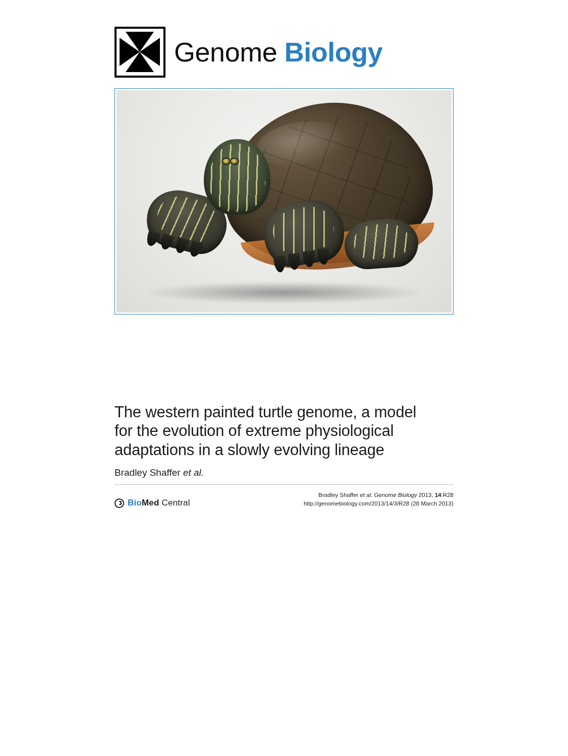Genome Biology
The western painted turtle genome, a model for the evolution of extreme physiological adaptations in a slowly evolving lineage
Bradley Shaffer et al.
Bio Med Central
Bradley Shaffer et al. Genome Biology 2013, 14:R28
http://genomebiology.com/2013/14/3/R28 (28 March 2013)